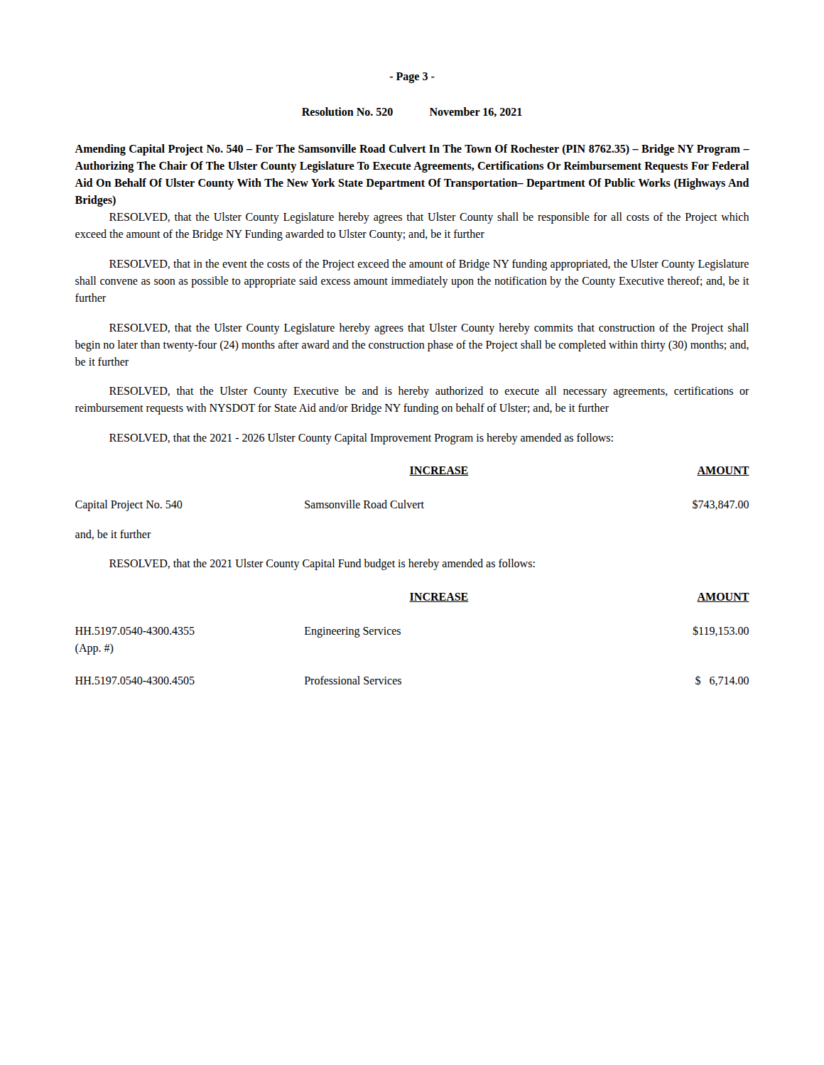- Page 3 -
Resolution No. 520 November 16, 2021
Amending Capital Project No. 540 – For The Samsonville Road Culvert In The Town Of Rochester (PIN 8762.35) – Bridge NY Program – Authorizing The Chair Of The Ulster County Legislature To Execute Agreements, Certifications Or Reimbursement Requests For Federal Aid On Behalf Of Ulster County With The New York State Department Of Transportation– Department Of Public Works (Highways And Bridges)
RESOLVED, that the Ulster County Legislature hereby agrees that Ulster County shall be responsible for all costs of the Project which exceed the amount of the Bridge NY Funding awarded to Ulster County; and, be it further
RESOLVED, that in the event the costs of the Project exceed the amount of Bridge NY funding appropriated, the Ulster County Legislature shall convene as soon as possible to appropriate said excess amount immediately upon the notification by the County Executive thereof; and, be it further
RESOLVED, that the Ulster County Legislature hereby agrees that Ulster County hereby commits that construction of the Project shall begin no later than twenty-four (24) months after award and the construction phase of the Project shall be completed within thirty (30) months; and, be it further
RESOLVED, that the Ulster County Executive be and is hereby authorized to execute all necessary agreements, certifications or reimbursement requests with NYSDOT for State Aid and/or Bridge NY funding on behalf of Ulster; and, be it further
RESOLVED, that the 2021 - 2026 Ulster County Capital Improvement Program is hereby amended as follows:
| | INCREASE | AMOUNT |
| Capital Project No. 540 | Samsonville Road Culvert | $743,847.00 |
and, be it further
RESOLVED, that the 2021 Ulster County Capital Fund budget is hereby amended as follows:
| | INCREASE | AMOUNT |
| HH.5197.0540-4300.4355 (App. #) | Engineering Services | $119,153.00 |
| HH.5197.0540-4300.4505 | Professional Services | $ 6,714.00 |